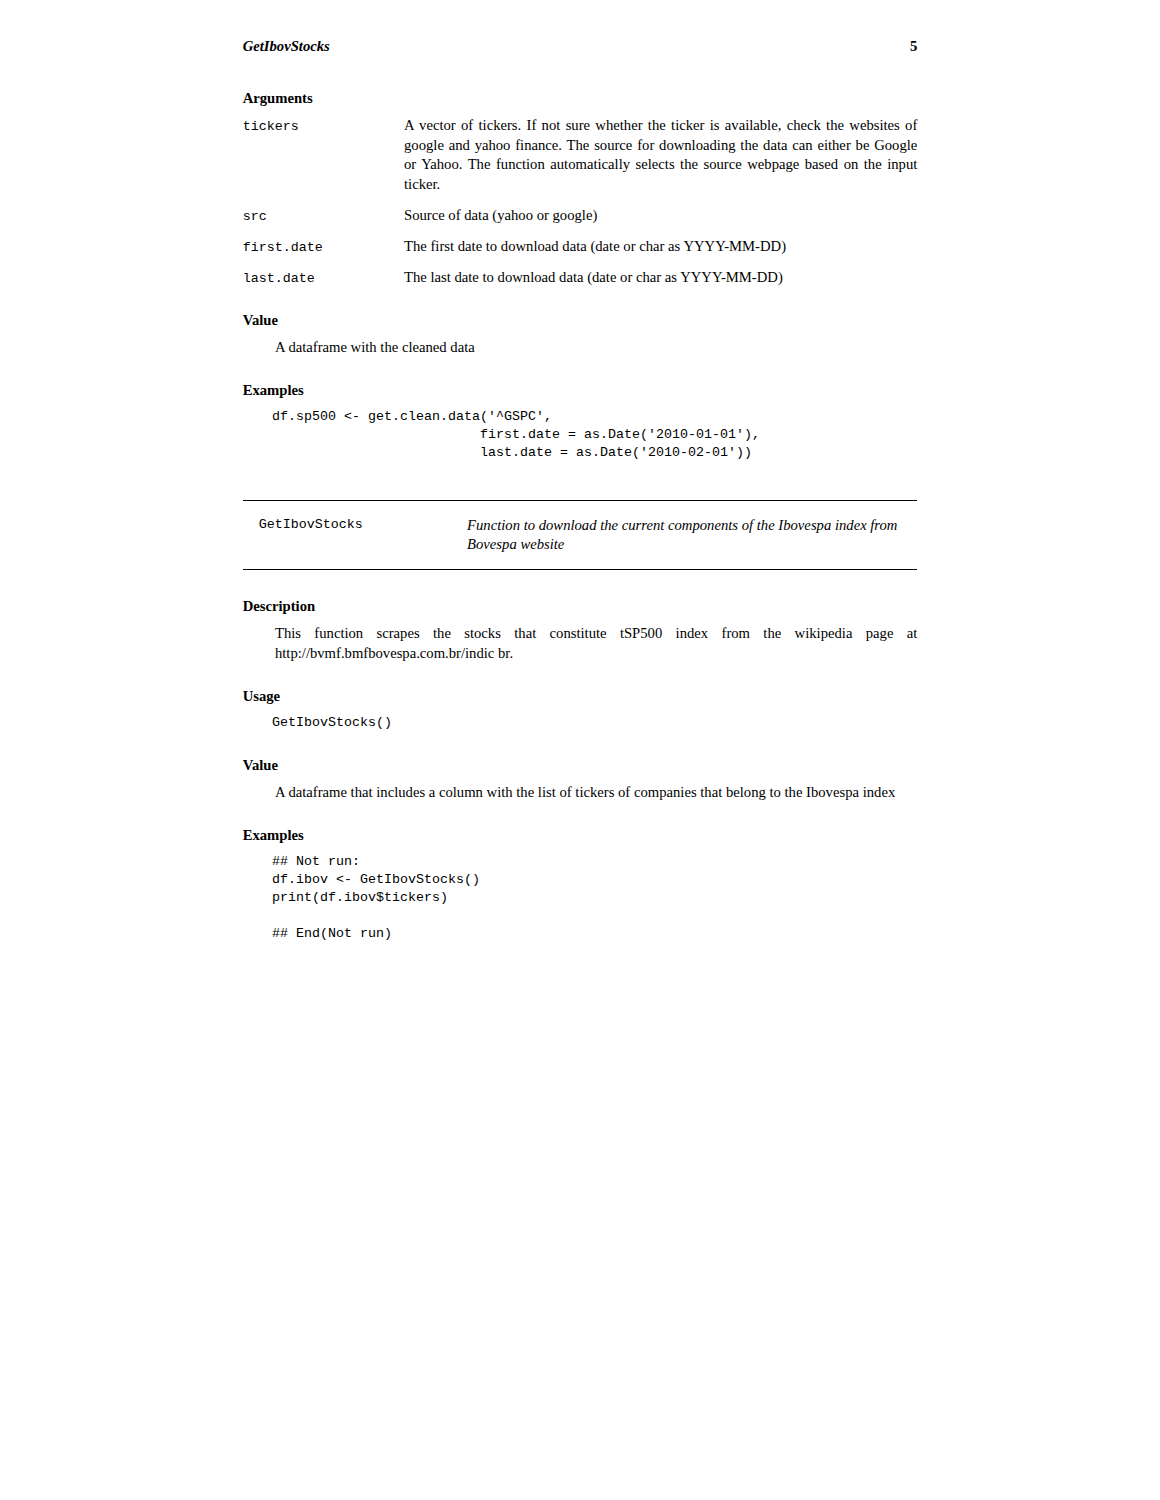GetIbovStocks 5
Arguments
tickers
A vector of tickers. If not sure whether the ticker is available, check the websites of google and yahoo finance. The source for downloading the data can either be Google or Yahoo. The function automatically selects the source webpage based on the input ticker.
src
Source of data (yahoo or google)
first.date
The first date to download data (date or char as YYYY-MM-DD)
last.date
The last date to download data (date or char as YYYY-MM-DD)
Value
A dataframe with the cleaned data
Examples
df.sp500 <- get.clean.data('^GSPC',
                          first.date = as.Date('2010-01-01'),
                          last.date = as.Date('2010-02-01'))
| GetIbovStocks | Function to download the current components of the Ibovespa index from Bovespa website |
Description
This function scrapes the stocks that constitute tSP500 index from the wikipedia page at http://bvmf.bmfbovespa.com.br/indic br.
Usage
GetIbovStocks()
Value
A dataframe that includes a column with the list of tickers of companies that belong to the Ibovespa index
Examples
## Not run:
df.ibov <- GetIbovStocks()
print(df.ibov$tickers)

## End(Not run)